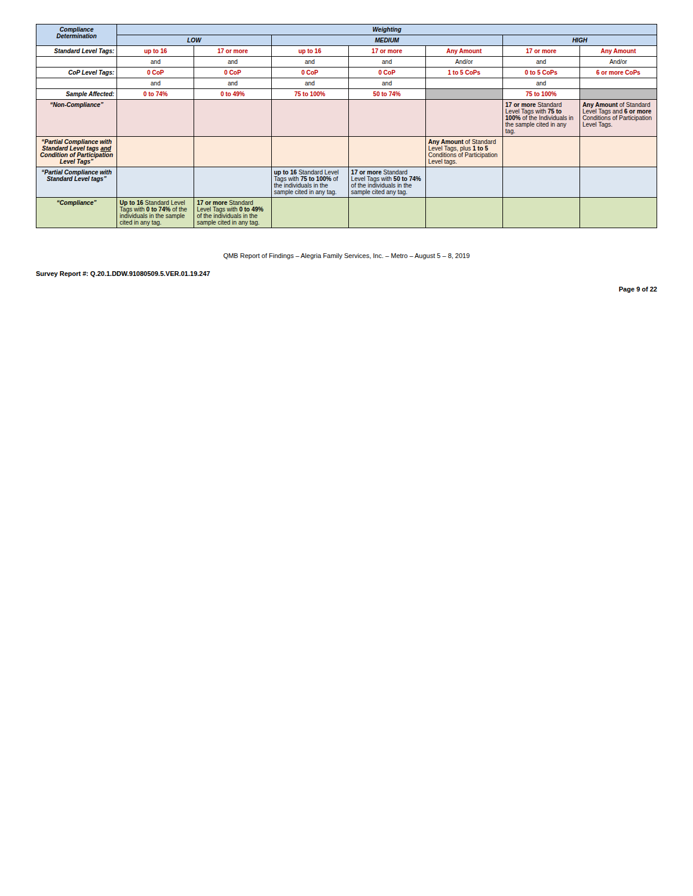| Compliance Determination | Weighting |
| LOW | MEDIUM | HIGH |
| Standard Level Tags: | up to 16 | 17 or more | up to 16 | 17 or more | Any Amount | 17 or more | Any Amount |
| | and | and | and | and | And/or | and | And/or |
| CoP Level Tags: | 0 CoP | 0 CoP | 0 CoP | 0 CoP | 1 to 5 CoPs | 0 to 5 CoPs | 6 or more CoPs |
| | and | and | and | and | | and | |
| Sample Affected: | 0 to 74% | 0 to 49% | 75 to 100% | 50 to 74% | | 75 to 100% | |
| “Non-Compliance” | | | | | | 17 or more Standard Level Tags with 75 to 100% of the Individuals in the sample cited in any tag. | Any Amount of Standard Level Tags and 6 or more Conditions of Participation Level Tags. |
| “Partial Compliance with Standard Level tags and Condition of Participation Level Tags” | | | | | Any Amount of Standard Level Tags, plus 1 to 5 Conditions of Participation Level tags. | | |
| “Partial Compliance with Standard Level tags” | | | up to 16 Standard Level Tags with 75 to 100% of the individuals in the sample cited in any tag. | 17 or more Standard Level Tags with 50 to 74% of the individuals in the sample cited any tag. | | | |
| “Compliance” | Up to 16 Standard Level Tags with 0 to 74% of the individuals in the sample cited in any tag. | 17 or more Standard Level Tags with 0 to 49% of the individuals in the sample cited in any tag. | | | | | |
QMB Report of Findings – Alegria Family Services, Inc. – Metro – August 5 – 8, 2019
Survey Report #: Q.20.1.DDW.91080509.5.VER.01.19.247
Page 9 of 22